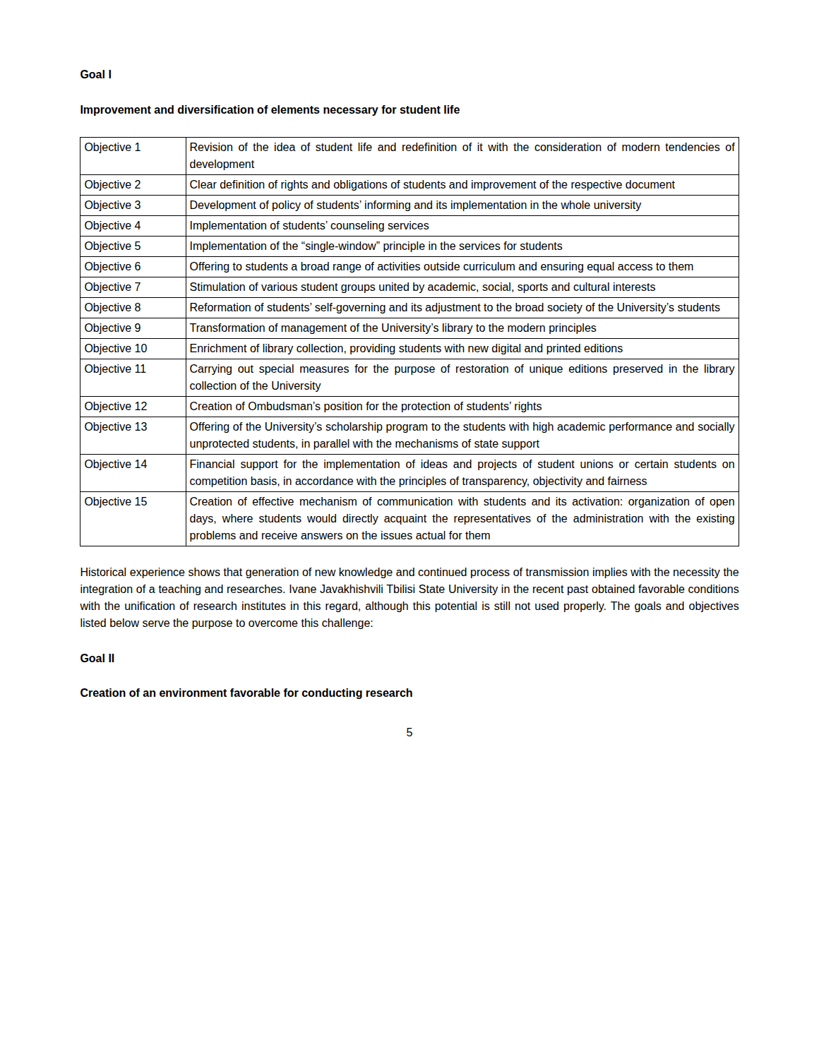Goal I
Improvement and diversification of elements necessary for student life
| Objective 1 | Revision of the idea of student life and redefinition of it with the consideration of modern tendencies of development |
| Objective 2 | Clear definition of rights and obligations of students and improvement of the respective document |
| Objective 3 | Development of policy of students’ informing and its implementation in the whole university |
| Objective 4 | Implementation of students’ counseling services |
| Objective 5 | Implementation of the “single-window” principle in the services for students |
| Objective 6 | Offering to students a broad range of activities outside curriculum and ensuring equal access to them |
| Objective 7 | Stimulation of various student groups united by academic, social, sports and cultural interests |
| Objective 8 | Reformation of students’ self-governing and its adjustment to the broad society of the University’s students |
| Objective 9 | Transformation of management of the University’s library to the modern principles |
| Objective 10 | Enrichment of library collection, providing students with new digital and printed editions |
| Objective 11 | Carrying out special measures for the purpose of restoration of unique editions preserved in the library collection of the University |
| Objective 12 | Creation of Ombudsman’s position for the protection of students’ rights |
| Objective 13 | Offering of the University’s scholarship program to the students with high academic performance and socially unprotected students, in parallel with the mechanisms of state support |
| Objective 14 | Financial support for the implementation of ideas and projects of student unions or certain students on competition basis, in accordance with the principles of transparency, objectivity and fairness |
| Objective 15 | Creation of effective mechanism of communication with students and its activation: organization of open days, where students would directly acquaint the representatives of the administration with the existing problems and receive answers on the issues actual for them |
Historical experience shows that generation of new knowledge and continued process of transmission implies with the necessity the integration of a teaching and researches. Ivane Javakhishvili Tbilisi State University in the recent past obtained favorable conditions with the unification of research institutes in this regard, although this potential is still not used properly. The goals and objectives listed below serve the purpose to overcome this challenge:
Goal II
Creation of an environment favorable for conducting research
5